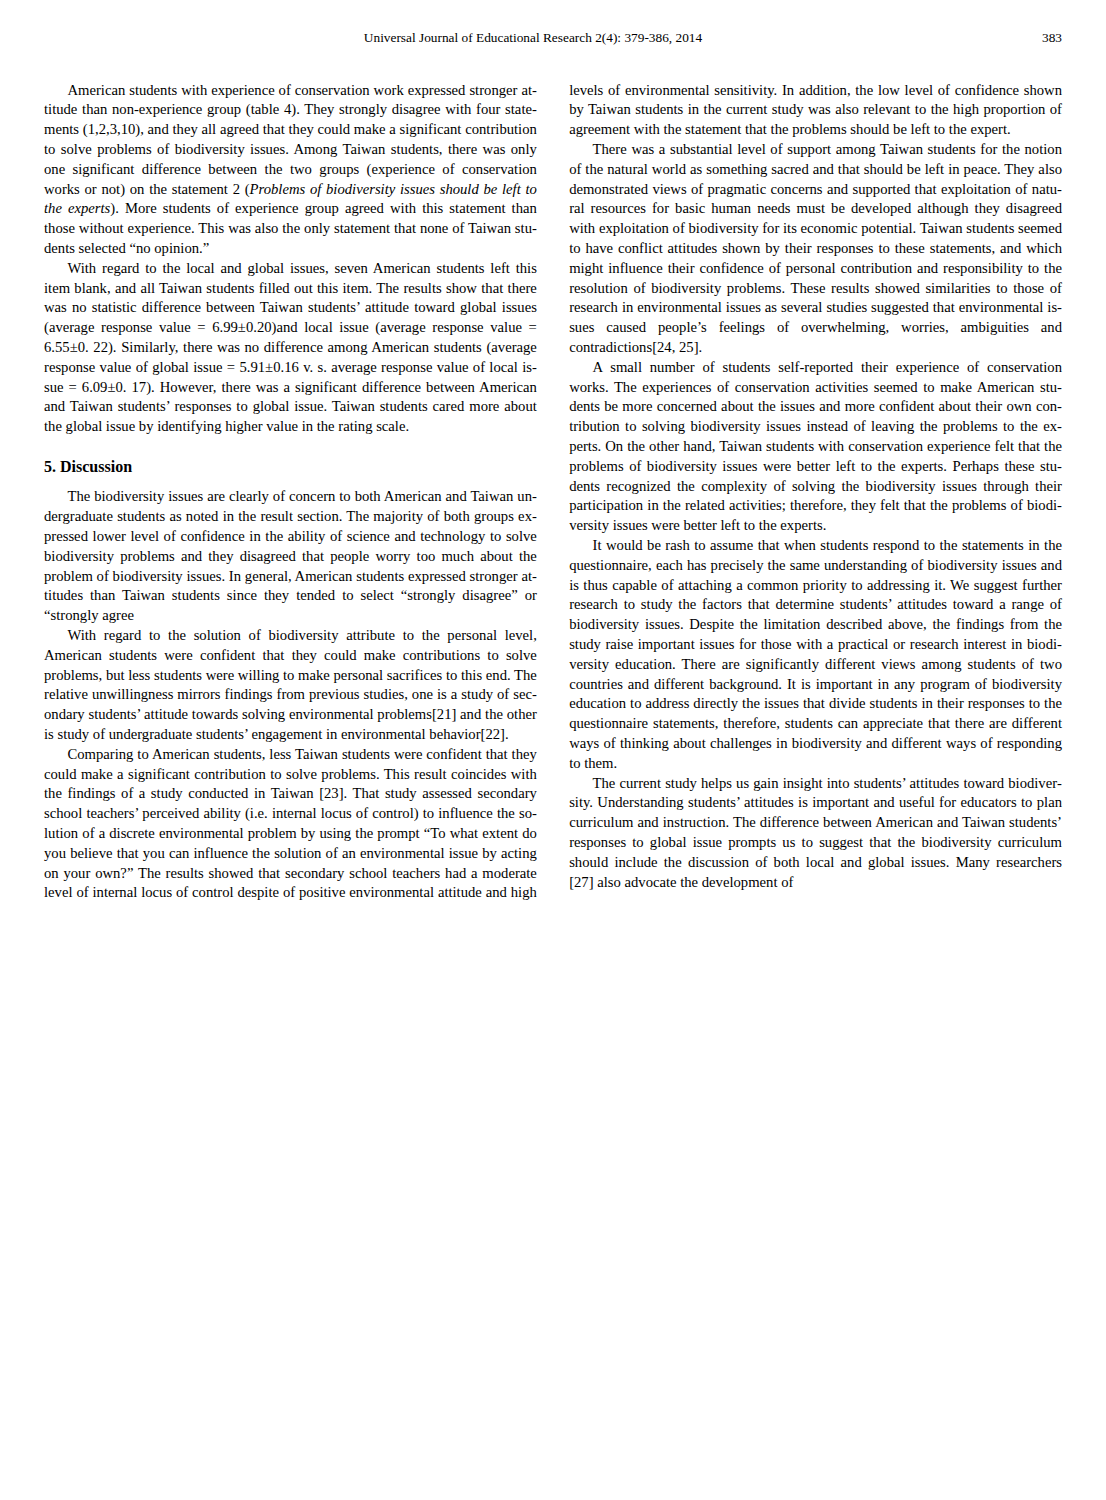Universal Journal of Educational Research 2(4): 379-386, 2014
383
American students with experience of conservation work expressed stronger attitude than non-experience group (table 4). They strongly disagree with four statements (1,2,3,10), and they all agreed that they could make a significant contribution to solve problems of biodiversity issues. Among Taiwan students, there was only one significant difference between the two groups (experience of conservation works or not) on the statement 2 (Problems of biodiversity issues should be left to the experts). More students of experience group agreed with this statement than those without experience. This was also the only statement that none of Taiwan students selected “no opinion.”
With regard to the local and global issues, seven American students left this item blank, and all Taiwan students filled out this item. The results show that there was no statistic difference between Taiwan students’ attitude toward global issues (average response value = 6.99±0.20)and local issue (average response value = 6.55±0. 22). Similarly, there was no difference among American students (average response value of global issue = 5.91±0.16 v. s. average response value of local issue = 6.09±0. 17). However, there was a significant difference between American and Taiwan students’ responses to global issue. Taiwan students cared more about the global issue by identifying higher value in the rating scale.
5. Discussion
The biodiversity issues are clearly of concern to both American and Taiwan undergraduate students as noted in the result section. The majority of both groups expressed lower level of confidence in the ability of science and technology to solve biodiversity problems and they disagreed that people worry too much about the problem of biodiversity issues. In general, American students expressed stronger attitudes than Taiwan students since they tended to select “strongly disagree” or “strongly agree
With regard to the solution of biodiversity attribute to the personal level, American students were confident that they could make contributions to solve problems, but less students were willing to make personal sacrifices to this end. The relative unwillingness mirrors findings from previous studies, one is a study of secondary students’ attitude towards solving environmental problems[21] and the other is study of undergraduate students’ engagement in environmental behavior[22].
Comparing to American students, less Taiwan students were confident that they could make a significant contribution to solve problems. This result coincides with the findings of a study conducted in Taiwan [23]. That study assessed secondary school teachers’ perceived ability (i.e. internal locus of control) to influence the solution of a discrete environmental problem by using the prompt “To what extent do you believe that you can influence the solution of an environmental issue by acting on your own?” The results showed that secondary school teachers had a moderate level of internal locus of control despite of positive environmental attitude and high levels of environmental sensitivity. In addition, the low level of confidence shown by Taiwan students in the current study was also relevant to the high proportion of agreement with the statement that the problems should be left to the expert.
There was a substantial level of support among Taiwan students for the notion of the natural world as something sacred and that should be left in peace. They also demonstrated views of pragmatic concerns and supported that exploitation of natural resources for basic human needs must be developed although they disagreed with exploitation of biodiversity for its economic potential. Taiwan students seemed to have conflict attitudes shown by their responses to these statements, and which might influence their confidence of personal contribution and responsibility to the resolution of biodiversity problems. These results showed similarities to those of research in environmental issues as several studies suggested that environmental issues caused people’s feelings of overwhelming, worries, ambiguities and contradictions[24, 25].
A small number of students self-reported their experience of conservation works. The experiences of conservation activities seemed to make American students be more concerned about the issues and more confident about their own contribution to solving biodiversity issues instead of leaving the problems to the experts. On the other hand, Taiwan students with conservation experience felt that the problems of biodiversity issues were better left to the experts. Perhaps these students recognized the complexity of solving the biodiversity issues through their participation in the related activities; therefore, they felt that the problems of biodiversity issues were better left to the experts.
It would be rash to assume that when students respond to the statements in the questionnaire, each has precisely the same understanding of biodiversity issues and is thus capable of attaching a common priority to addressing it. We suggest further research to study the factors that determine students’ attitudes toward a range of biodiversity issues. Despite the limitation described above, the findings from the study raise important issues for those with a practical or research interest in biodiversity education. There are significantly different views among students of two countries and different background. It is important in any program of biodiversity education to address directly the issues that divide students in their responses to the questionnaire statements, therefore, students can appreciate that there are different ways of thinking about challenges in biodiversity and different ways of responding to them.
The current study helps us gain insight into students’ attitudes toward biodiversity. Understanding students’ attitudes is important and useful for educators to plan curriculum and instruction. The difference between American and Taiwan students’ responses to global issue prompts us to suggest that the biodiversity curriculum should include the discussion of both local and global issues. Many researchers [27] also advocate the development of